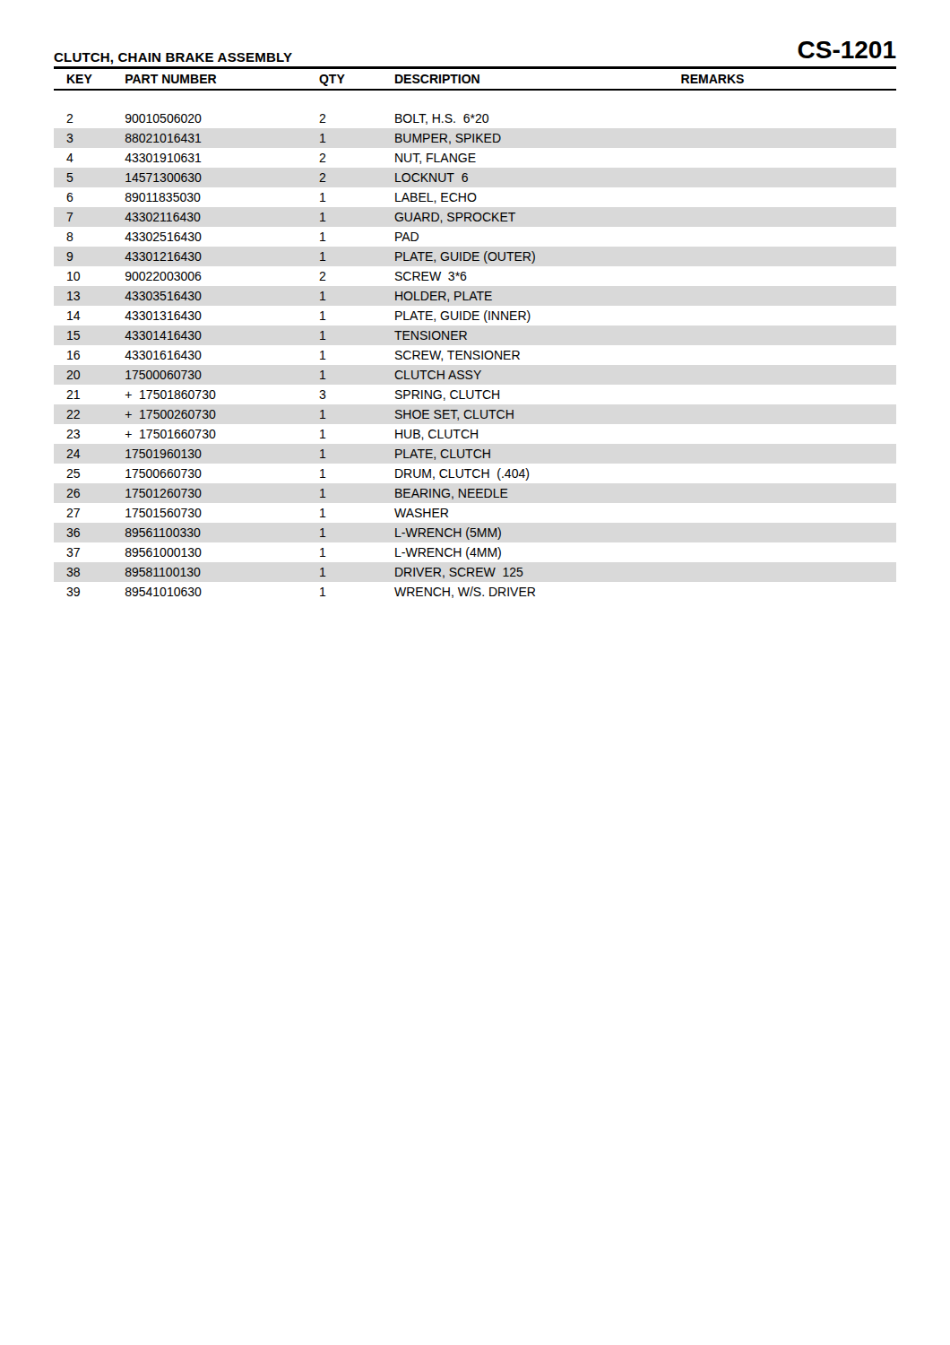CLUTCH, CHAIN BRAKE ASSEMBLY
CS-1201
| KEY | PART NUMBER | QTY | DESCRIPTION | REMARKS |
| --- | --- | --- | --- | --- |
| 2 | 90010506020 | 2 | BOLT, H.S. 6*20 | |
| 3 | 88021016431 | 1 | BUMPER, SPIKED | |
| 4 | 43301910631 | 2 | NUT, FLANGE | |
| 5 | 14571300630 | 2 | LOCKNUT 6 | |
| 6 | 89011835030 | 1 | LABEL, ECHO | |
| 7 | 43302116430 | 1 | GUARD, SPROCKET | |
| 8 | 43302516430 | 1 | PAD | |
| 9 | 43301216430 | 1 | PLATE, GUIDE (OUTER) | |
| 10 | 90022003006 | 2 | SCREW 3*6 | |
| 13 | 43303516430 | 1 | HOLDER, PLATE | |
| 14 | 43301316430 | 1 | PLATE, GUIDE (INNER) | |
| 15 | 43301416430 | 1 | TENSIONER | |
| 16 | 43301616430 | 1 | SCREW, TENSIONER | |
| 20 | 17500060730 | 1 | CLUTCH ASSY | |
| 21 | + 17501860730 | 3 | SPRING, CLUTCH | |
| 22 | + 17500260730 | 1 | SHOE SET, CLUTCH | |
| 23 | + 17501660730 | 1 | HUB, CLUTCH | |
| 24 | 17501960130 | 1 | PLATE, CLUTCH | |
| 25 | 17500660730 | 1 | DRUM, CLUTCH (.404) | |
| 26 | 17501260730 | 1 | BEARING, NEEDLE | |
| 27 | 17501560730 | 1 | WASHER | |
| 36 | 89561100330 | 1 | L-WRENCH (5MM) | |
| 37 | 89561000130 | 1 | L-WRENCH (4MM) | |
| 38 | 89581100130 | 1 | DRIVER, SCREW 125 | |
| 39 | 89541010630 | 1 | WRENCH, W/S. DRIVER | |